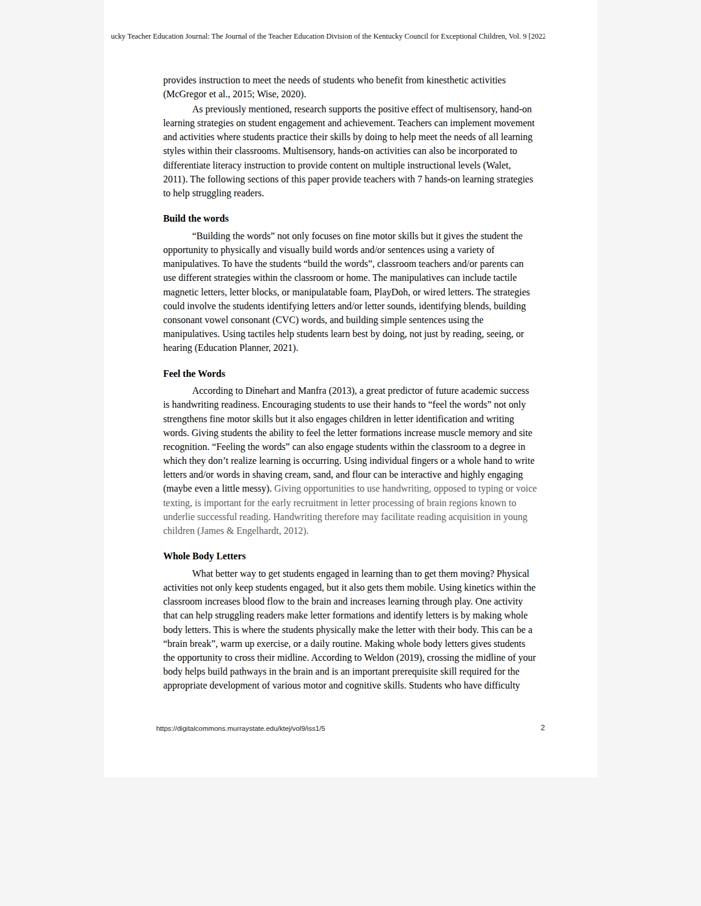ucky Teacher Education Journal: The Journal of the Teacher Education Division of the Kentucky Council for Exceptional Children, Vol. 9 [2022], Iss. 1, A
provides instruction to meet the needs of students who benefit from kinesthetic activities (McGregor et al., 2015; Wise, 2020).
As previously mentioned, research supports the positive effect of multisensory, hand-on learning strategies on student engagement and achievement. Teachers can implement movement and activities where students practice their skills by doing to help meet the needs of all learning styles within their classrooms. Multisensory, hands-on activities can also be incorporated to differentiate literacy instruction to provide content on multiple instructional levels (Walet, 2011). The following sections of this paper provide teachers with 7 hands-on learning strategies to help struggling readers.
Build the words
“Building the words” not only focuses on fine motor skills but it gives the student the opportunity to physically and visually build words and/or sentences using a variety of manipulatives. To have the students “build the words”, classroom teachers and/or parents can use different strategies within the classroom or home. The manipulatives can include tactile magnetic letters, letter blocks, or manipulatable foam, PlayDoh, or wired letters. The strategies could involve the students identifying letters and/or letter sounds, identifying blends, building consonant vowel consonant (CVC) words, and building simple sentences using the manipulatives. Using tactiles help students learn best by doing, not just by reading, seeing, or hearing (Education Planner, 2021).
Feel the Words
According to Dinehart and Manfra (2013), a great predictor of future academic success is handwriting readiness. Encouraging students to use their hands to “feel the words” not only strengthens fine motor skills but it also engages children in letter identification and writing words. Giving students the ability to feel the letter formations increase muscle memory and site recognition. “Feeling the words” can also engage students within the classroom to a degree in which they don’t realize learning is occurring. Using individual fingers or a whole hand to write letters and/or words in shaving cream, sand, and flour can be interactive and highly engaging (maybe even a little messy). Giving opportunities to use handwriting, opposed to typing or voice texting, is important for the early recruitment in letter processing of brain regions known to underlie successful reading. Handwriting therefore may facilitate reading acquisition in young children (James & Engelhardt, 2012).
Whole Body Letters
What better way to get students engaged in learning than to get them moving? Physical activities not only keep students engaged, but it also gets them mobile. Using kinetics within the classroom increases blood flow to the brain and increases learning through play. One activity that can help struggling readers make letter formations and identify letters is by making whole body letters. This is where the students physically make the letter with their body. This can be a “brain break”, warm up exercise, or a daily routine. Making whole body letters gives students the opportunity to cross their midline. According to Weldon (2019), crossing the midline of your body helps build pathways in the brain and is an important prerequisite skill required for the appropriate development of various motor and cognitive skills. Students who have difficulty
https://digitalcommons.murraystate.edu/ktej/vol9/iss1/5 2